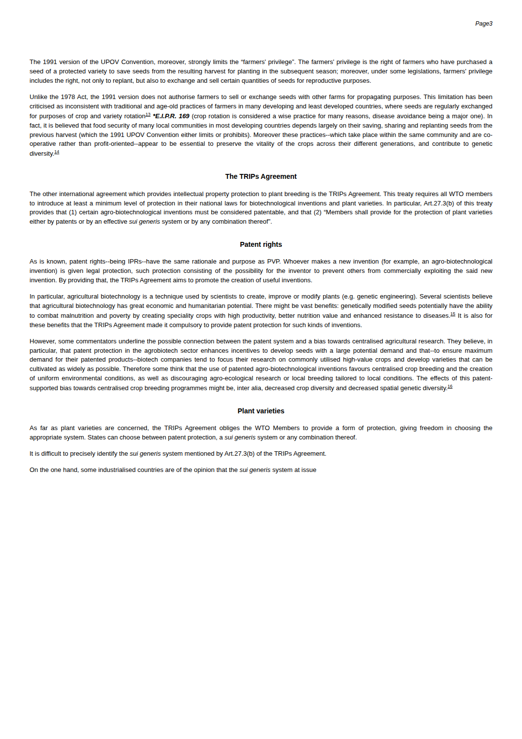Page3
The 1991 version of the UPOV Convention, moreover, strongly limits the “farmers' privilege”. The farmers' privilege is the right of farmers who have purchased a seed of a protected variety to save seeds from the resulting harvest for planting in the subsequent season; moreover, under some legislations, farmers' privilege includes the right, not only to replant, but also to exchange and sell certain quantities of seeds for reproductive purposes.
Unlike the 1978 Act, the 1991 version does not authorise farmers to sell or exchange seeds with other farms for propagating purposes. This limitation has been criticised as inconsistent with traditional and age-old practices of farmers in many developing and least developed countries, where seeds are regularly exchanged for purposes of crop and variety rotation13 *E.I.P.R. 169 (crop rotation is considered a wise practice for many reasons, disease avoidance being a major one). In fact, it is believed that food security of many local communities in most developing countries depends largely on their saving, sharing and replanting seeds from the previous harvest (which the 1991 UPOV Convention either limits or prohibits). Moreover these practices--which take place within the same community and are co-operative rather than profit-oriented--appear to be essential to preserve the vitality of the crops across their different generations, and contribute to genetic diversity.14
The TRIPs Agreement
The other international agreement which provides intellectual property protection to plant breeding is the TRIPs Agreement. This treaty requires all WTO members to introduce at least a minimum level of protection in their national laws for biotechnological inventions and plant varieties. In particular, Art.27.3(b) of this treaty provides that (1) certain agro-biotechnological inventions must be considered patentable, and that (2) “Members shall provide for the protection of plant varieties either by patents or by an effective sui generis system or by any combination thereof”.
Patent rights
As is known, patent rights--being IPRs--have the same rationale and purpose as PVP. Whoever makes a new invention (for example, an agro-biotechnological invention) is given legal protection, such protection consisting of the possibility for the inventor to prevent others from commercially exploiting the said new invention. By providing that, the TRIPs Agreement aims to promote the creation of useful inventions.
In particular, agricultural biotechnology is a technique used by scientists to create, improve or modify plants (e.g. genetic engineering). Several scientists believe that agricultural biotechnology has great economic and humanitarian potential. There might be vast benefits: genetically modified seeds potentially have the ability to combat malnutrition and poverty by creating speciality crops with high productivity, better nutrition value and enhanced resistance to diseases.15 It is also for these benefits that the TRIPs Agreement made it compulsory to provide patent protection for such kinds of inventions.
However, some commentators underline the possible connection between the patent system and a bias towards centralised agricultural research. They believe, in particular, that patent protection in the agrobiotech sector enhances incentives to develop seeds with a large potential demand and that--to ensure maximum demand for their patented products--biotech companies tend to focus their research on commonly utilised high-value crops and develop varieties that can be cultivated as widely as possible. Therefore some think that the use of patented agro-biotechnological inventions favours centralised crop breeding and the creation of uniform environmental conditions, as well as discouraging agro-ecological research or local breeding tailored to local conditions. The effects of this patent-supported bias towards centralised crop breeding programmes might be, inter alia, decreased crop diversity and decreased spatial genetic diversity.16
Plant varieties
As far as plant varieties are concerned, the TRIPs Agreement obliges the WTO Members to provide a form of protection, giving freedom in choosing the appropriate system. States can choose between patent protection, a sui generis system or any combination thereof.
It is difficult to precisely identify the sui generis system mentioned by Art.27.3(b) of the TRIPs Agreement.
On the one hand, some industrialised countries are of the opinion that the sui generis system at issue